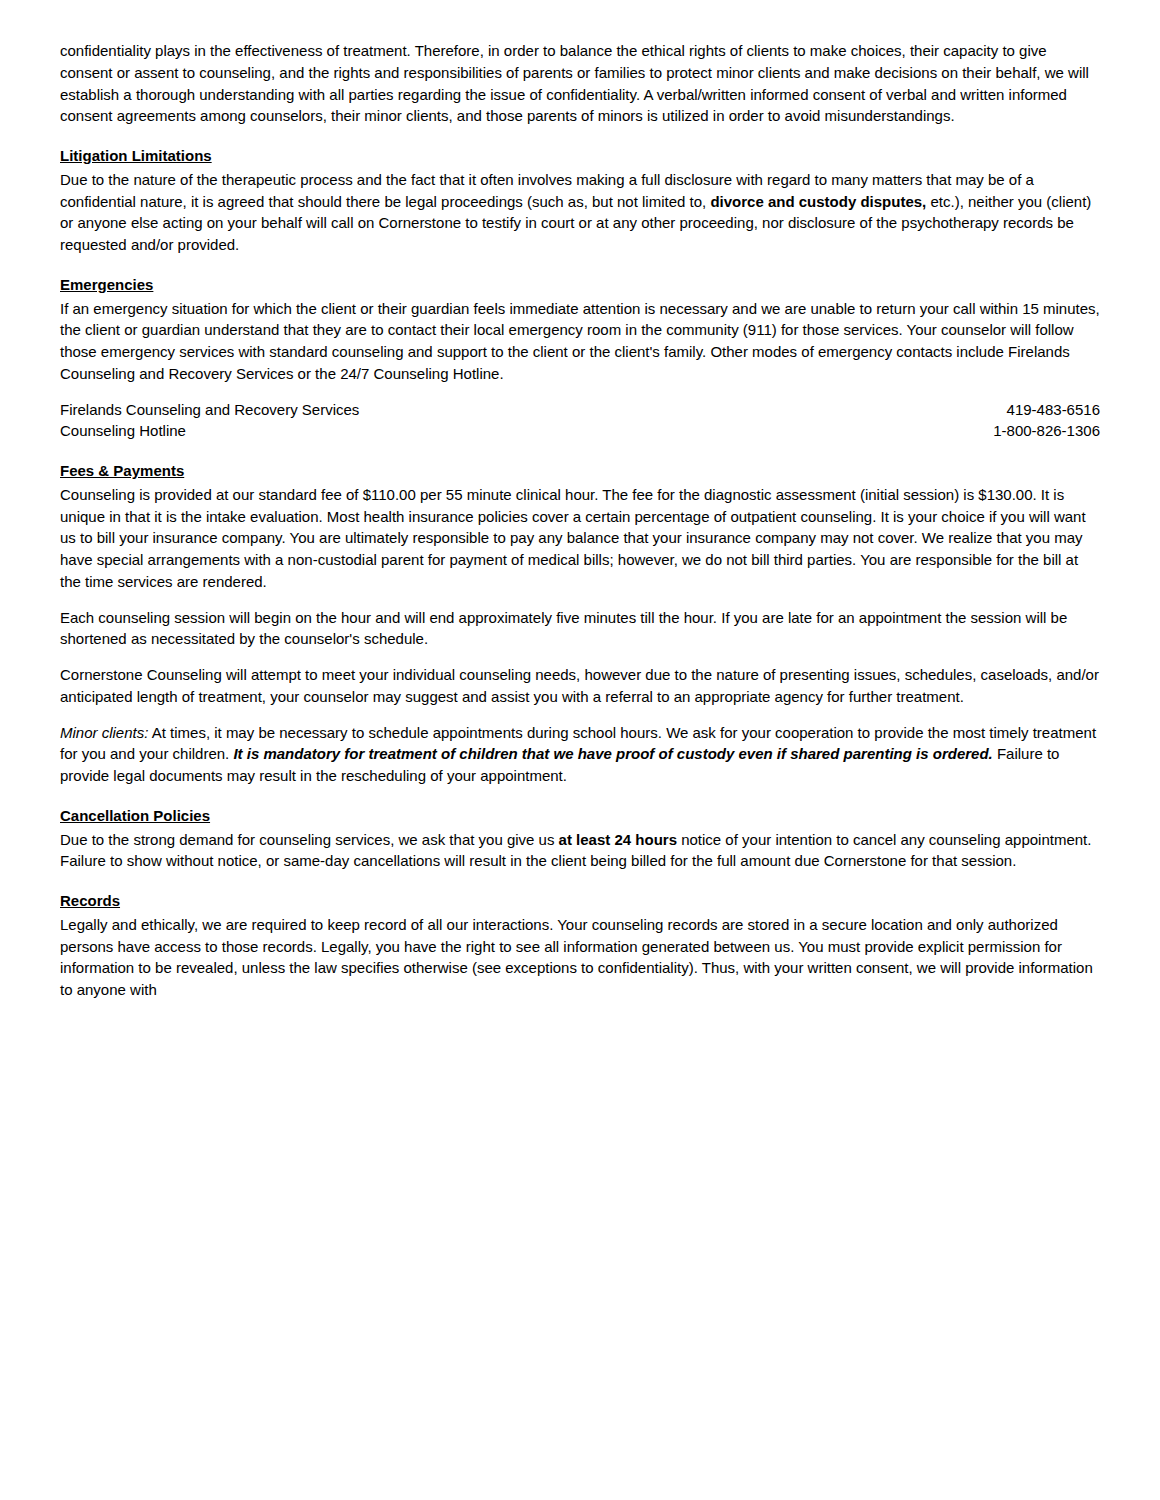confidentiality plays in the effectiveness of treatment. Therefore, in order to balance the ethical rights of clients to make choices, their capacity to give consent or assent to counseling, and the rights and responsibilities of parents or families to protect minor clients and make decisions on their behalf, we will establish a thorough understanding with all parties regarding the issue of confidentiality. A verbal/written informed consent of verbal and written informed consent agreements among counselors, their minor clients, and those parents of minors is utilized in order to avoid misunderstandings.
Litigation Limitations
Due to the nature of the therapeutic process and the fact that it often involves making a full disclosure with regard to many matters that may be of a confidential nature, it is agreed that should there be legal proceedings (such as, but not limited to, divorce and custody disputes, etc.), neither you (client) or anyone else acting on your behalf will call on Cornerstone to testify in court or at any other proceeding, nor disclosure of the psychotherapy records be requested and/or provided.
Emergencies
If an emergency situation for which the client or their guardian feels immediate attention is necessary and we are unable to return your call within 15 minutes, the client or guardian understand that they are to contact their local emergency room in the community (911) for those services. Your counselor will follow those emergency services with standard counseling and support to the client or the client's family. Other modes of emergency contacts include Firelands Counseling and Recovery Services or the 24/7 Counseling Hotline.
| Firelands Counseling and Recovery Services | 419-483-6516 |
| Counseling Hotline | 1-800-826-1306 |
Fees & Payments
Counseling is provided at our standard fee of $110.00 per 55 minute clinical hour. The fee for the diagnostic assessment (initial session) is $130.00. It is unique in that it is the intake evaluation. Most health insurance policies cover a certain percentage of outpatient counseling. It is your choice if you will want us to bill your insurance company. You are ultimately responsible to pay any balance that your insurance company may not cover. We realize that you may have special arrangements with a non-custodial parent for payment of medical bills; however, we do not bill third parties. You are responsible for the bill at the time services are rendered.
Each counseling session will begin on the hour and will end approximately five minutes till the hour. If you are late for an appointment the session will be shortened as necessitated by the counselor's schedule.
Cornerstone Counseling will attempt to meet your individual counseling needs, however due to the nature of presenting issues, schedules, caseloads, and/or anticipated length of treatment, your counselor may suggest and assist you with a referral to an appropriate agency for further treatment.
Minor clients: At times, it may be necessary to schedule appointments during school hours. We ask for your cooperation to provide the most timely treatment for you and your children. It is mandatory for treatment of children that we have proof of custody even if shared parenting is ordered. Failure to provide legal documents may result in the rescheduling of your appointment.
Cancellation Policies
Due to the strong demand for counseling services, we ask that you give us at least 24 hours notice of your intention to cancel any counseling appointment. Failure to show without notice, or same-day cancellations will result in the client being billed for the full amount due Cornerstone for that session.
Records
Legally and ethically, we are required to keep record of all our interactions. Your counseling records are stored in a secure location and only authorized persons have access to those records. Legally, you have the right to see all information generated between us. You must provide explicit permission for information to be revealed, unless the law specifies otherwise (see exceptions to confidentiality). Thus, with your written consent, we will provide information to anyone with